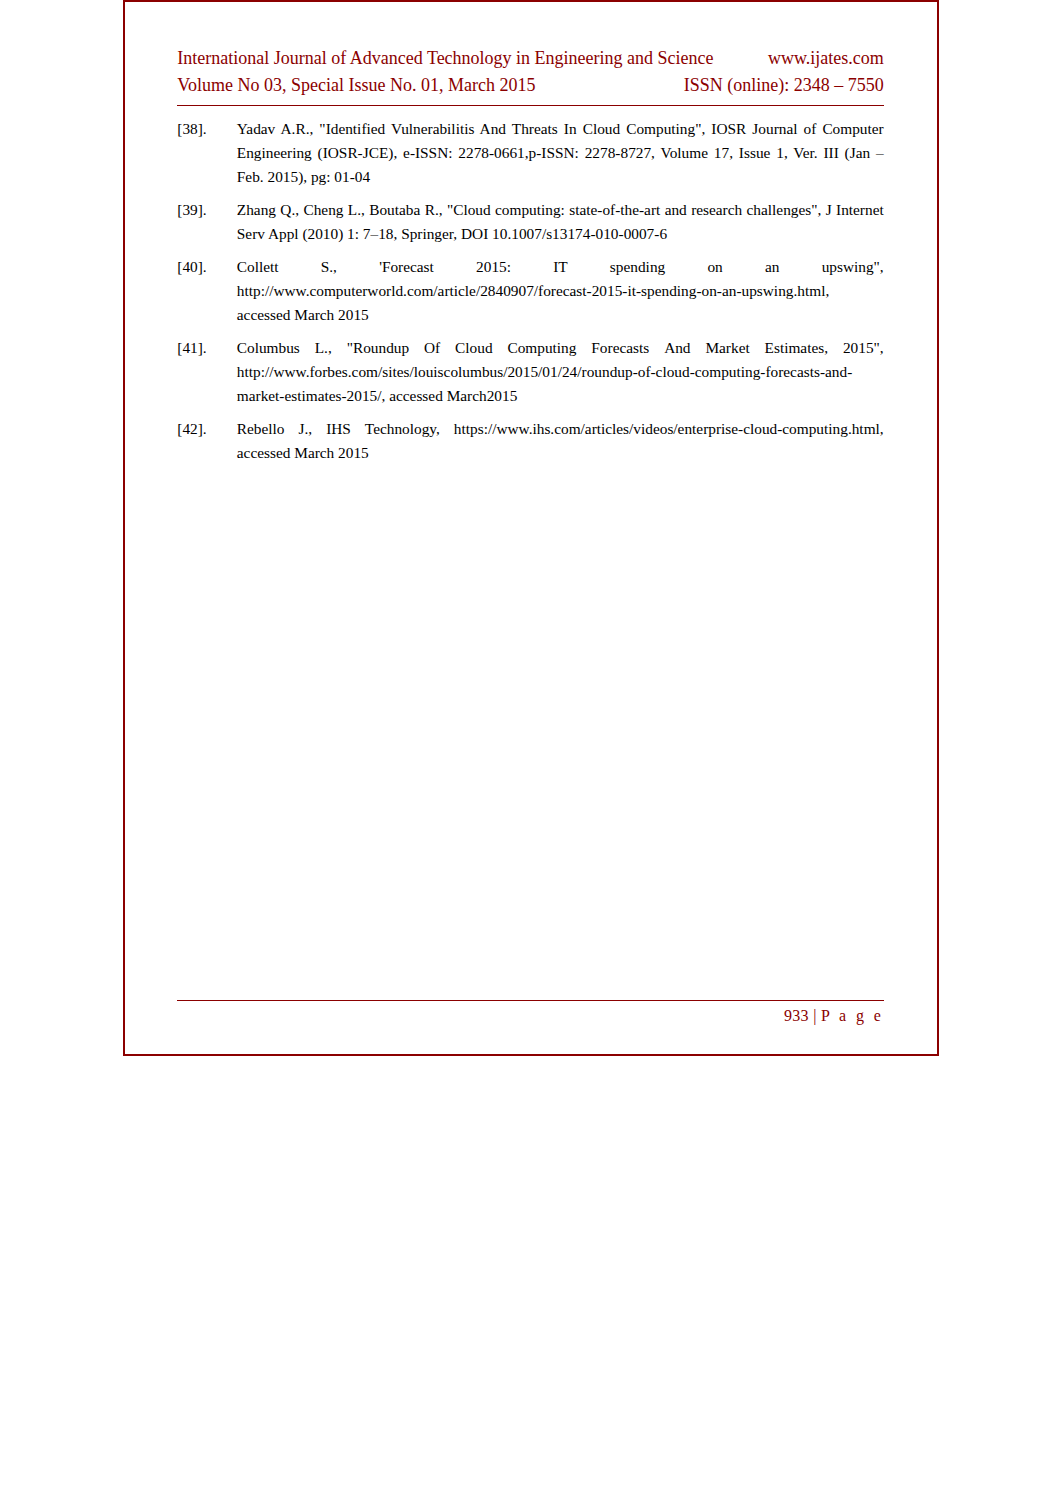International Journal of Advanced Technology in Engineering and Science www.ijates.com
Volume No 03, Special Issue No. 01, March 2015 ISSN (online): 2348 – 7550
[38]. Yadav A.R., "Identified Vulnerabilitis And Threats In Cloud Computing", IOSR Journal of Computer Engineering (IOSR-JCE), e-ISSN: 2278-0661,p-ISSN: 2278-8727, Volume 17, Issue 1, Ver. III (Jan – Feb. 2015), pg: 01-04
[39]. Zhang Q., Cheng L., Boutaba R., "Cloud computing: state-of-the-art and research challenges", J Internet Serv Appl (2010) 1: 7–18, Springer, DOI 10.1007/s13174-010-0007-6
[40]. Collett S.,'Forecast 2015: IT spending on an upswing", http://www.computerworld.com/article/2840907/forecast-2015-it-spending-on-an-upswing.html,
accessed March 2015
[41]. Columbus L.,"Roundup Of Cloud Computing Forecasts And Market Estimates, 2015", http://www.forbes.com/sites/louiscolumbus/2015/01/24/roundup-of-cloud-computing-forecasts-and-
market-estimates-2015/, accessed March2015
[42]. Rebello J., IHS Technology, https://www.ihs.com/articles/videos/enterprise-cloud-computing.html, accessed March 2015
933 | P a g e